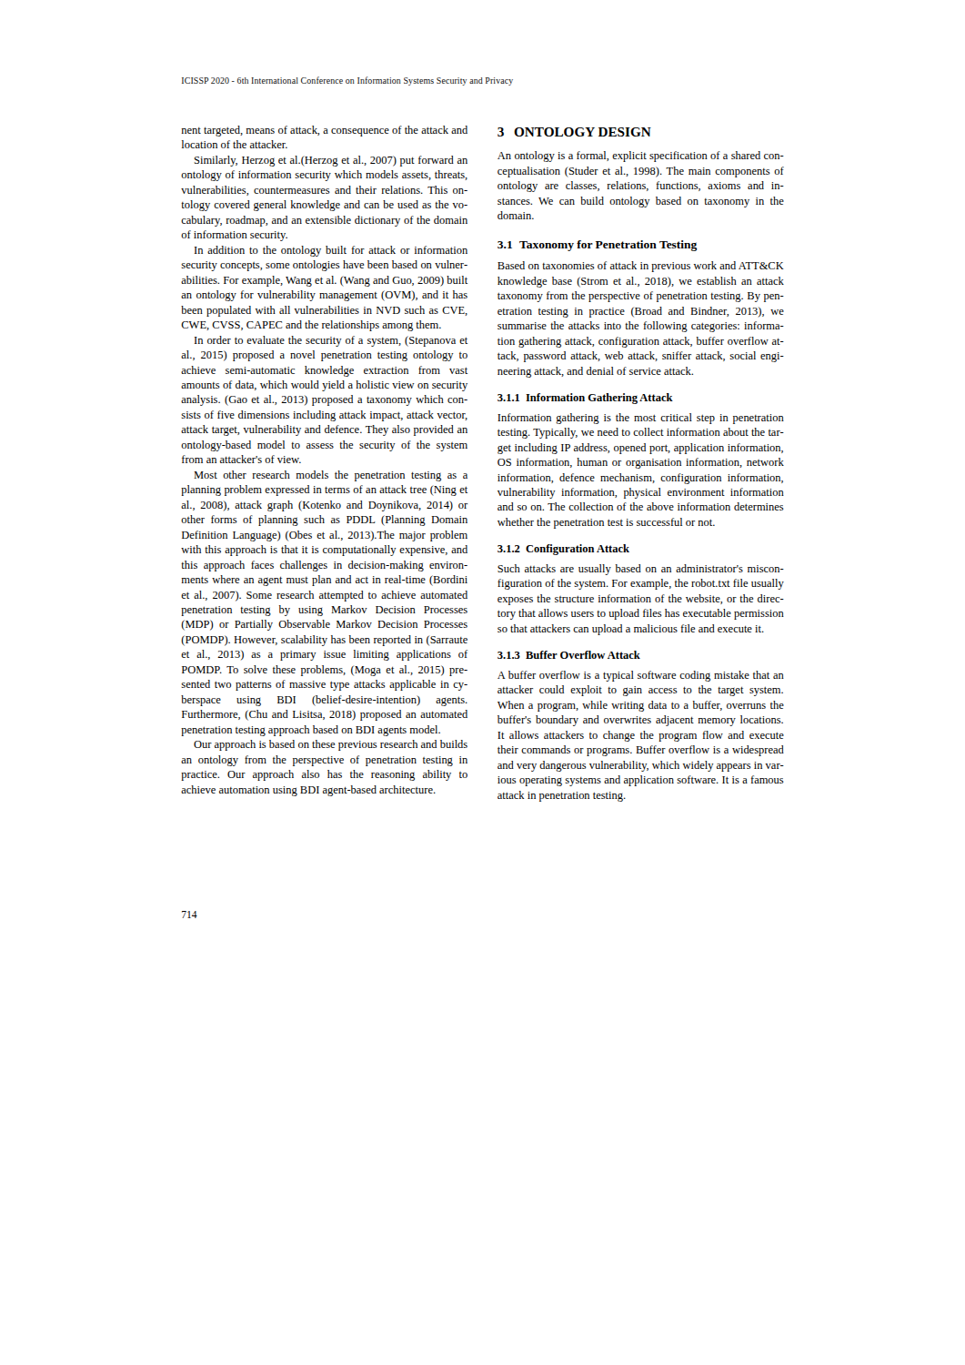ICISSP 2020 - 6th International Conference on Information Systems Security and Privacy
nent targeted, means of attack, a consequence of the attack and location of the attacker.
Similarly, Herzog et al.(Herzog et al., 2007) put forward an ontology of information security which models assets, threats, vulnerabilities, countermeasures and their relations. This ontology covered general knowledge and can be used as the vocabulary, roadmap, and an extensible dictionary of the domain of information security.
In addition to the ontology built for attack or information security concepts, some ontologies have been based on vulnerabilities. For example, Wang et al. (Wang and Guo, 2009) built an ontology for vulnerability management (OVM), and it has been populated with all vulnerabilities in NVD such as CVE, CWE, CVSS, CAPEC and the relationships among them.
In order to evaluate the security of a system, (Stepanova et al., 2015) proposed a novel penetration testing ontology to achieve semi-automatic knowledge extraction from vast amounts of data, which would yield a holistic view on security analysis. (Gao et al., 2013) proposed a taxonomy which consists of five dimensions including attack impact, attack vector, attack target, vulnerability and defence. They also provided an ontology-based model to assess the security of the system from an attacker's of view.
Most other research models the penetration testing as a planning problem expressed in terms of an attack tree (Ning et al., 2008), attack graph (Kotenko and Doynikova, 2014) or other forms of planning such as PDDL (Planning Domain Definition Language) (Obes et al., 2013).The major problem with this approach is that it is computationally expensive, and this approach faces challenges in decision-making environments where an agent must plan and act in real-time (Bordini et al., 2007). Some research attempted to achieve automated penetration testing by using Markov Decision Processes (MDP) or Partially Observable Markov Decision Processes (POMDP). However, scalability has been reported in (Sarraute et al., 2013) as a primary issue limiting applications of POMDP. To solve these problems, (Moga et al., 2015) presented two patterns of massive type attacks applicable in cyberspace using BDI (belief-desire-intention) agents. Furthermore, (Chu and Lisitsa, 2018) proposed an automated penetration testing approach based on BDI agents model.
Our approach is based on these previous research and builds an ontology from the perspective of penetration testing in practice. Our approach also has the reasoning ability to achieve automation using BDI agent-based architecture.
3 ONTOLOGY DESIGN
An ontology is a formal, explicit specification of a shared conceptualisation (Studer et al., 1998). The main components of ontology are classes, relations, functions, axioms and instances. We can build ontology based on taxonomy in the domain.
3.1 Taxonomy for Penetration Testing
Based on taxonomies of attack in previous work and ATT&CK knowledge base (Strom et al., 2018), we establish an attack taxonomy from the perspective of penetration testing. By penetration testing in practice (Broad and Bindner, 2013), we summarise the attacks into the following categories: information gathering attack, configuration attack, buffer overflow attack, password attack, web attack, sniffer attack, social engineering attack, and denial of service attack.
3.1.1 Information Gathering Attack
Information gathering is the most critical step in penetration testing. Typically, we need to collect information about the target including IP address, opened port, application information, OS information, human or organisation information, network information, defence mechanism, configuration information, vulnerability information, physical environment information and so on. The collection of the above information determines whether the penetration test is successful or not.
3.1.2 Configuration Attack
Such attacks are usually based on an administrator's misconfiguration of the system. For example, the robot.txt file usually exposes the structure information of the website, or the directory that allows users to upload files has executable permission so that attackers can upload a malicious file and execute it.
3.1.3 Buffer Overflow Attack
A buffer overflow is a typical software coding mistake that an attacker could exploit to gain access to the target system. When a program, while writing data to a buffer, overruns the buffer's boundary and overwrites adjacent memory locations. It allows attackers to change the program flow and execute their commands or programs. Buffer overflow is a widespread and very dangerous vulnerability, which widely appears in various operating systems and application software. It is a famous attack in penetration testing.
714